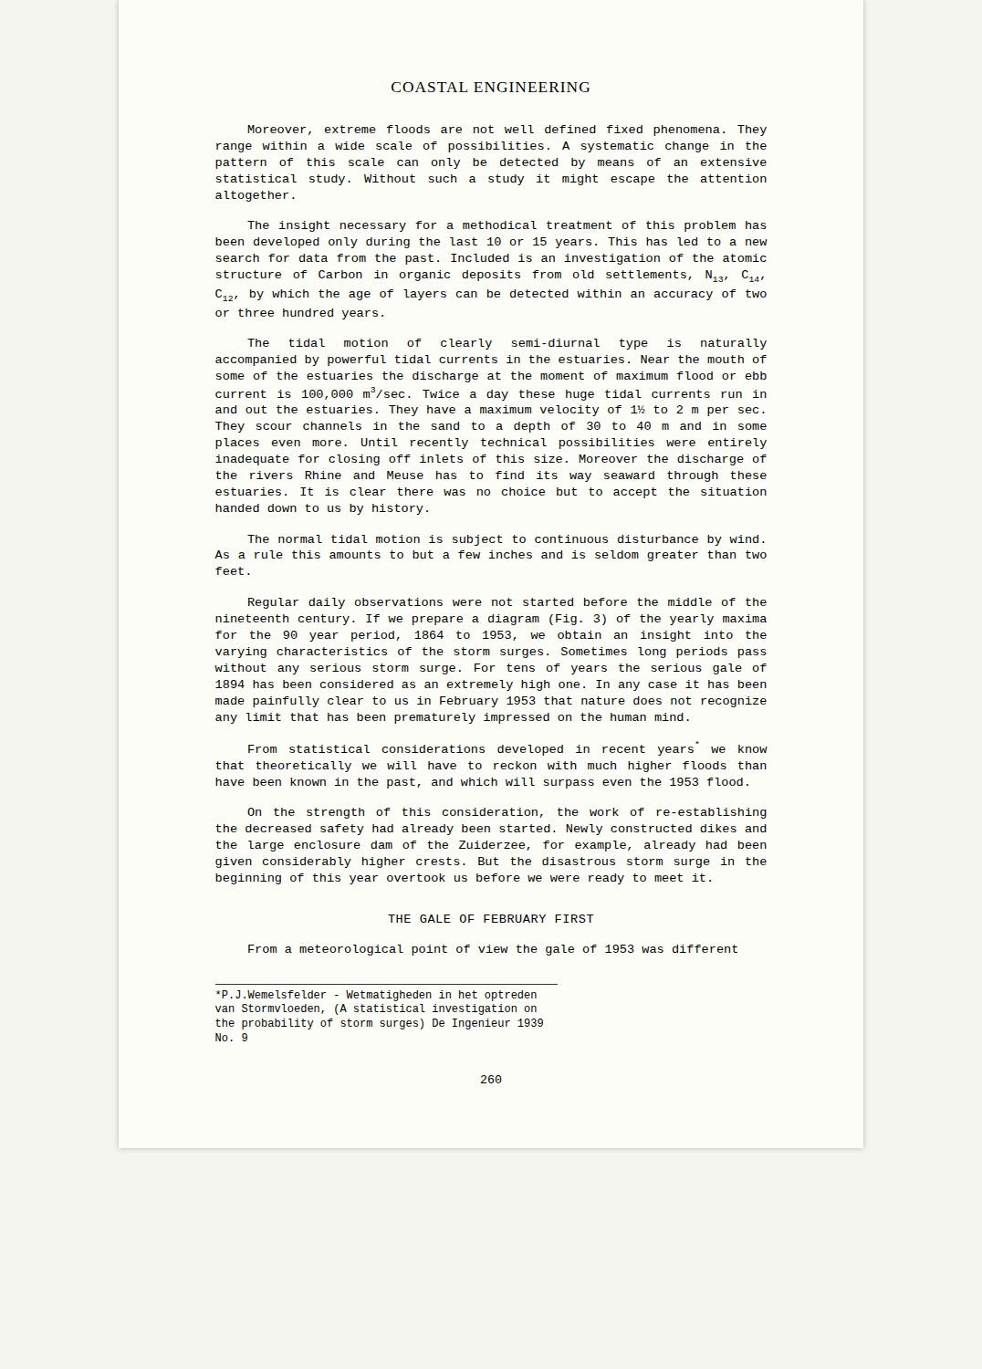COASTAL ENGINEERING
Moreover, extreme floods are not well defined fixed phenomena. They range within a wide scale of possibilities. A systematic change in the pattern of this scale can only be detected by means of an extensive statistical study. Without such a study it might escape the attention altogether.
The insight necessary for a methodical treatment of this problem has been developed only during the last 10 or 15 years. This has led to a new search for data from the past. Included is an investigation of the atomic structure of Carbon in organic deposits from old settlements, N13, C14, C12, by which the age of layers can be detected within an accuracy of two or three hundred years.
The tidal motion of clearly semi-diurnal type is naturally accompanied by powerful tidal currents in the estuaries. Near the mouth of some of the estuaries the discharge at the moment of maximum flood or ebb current is 100,000 m3/sec. Twice a day these huge tidal currents run in and out the estuaries. They have a maximum velocity of 1½ to 2 m per sec. They scour channels in the sand to a depth of 30 to 40 m and in some places even more. Until recently technical possibilities were entirely inadequate for closing off inlets of this size. Moreover the discharge of the rivers Rhine and Meuse has to find its way seaward through these estuaries. It is clear there was no choice but to accept the situation handed down to us by history.
The normal tidal motion is subject to continuous disturbance by wind. As a rule this amounts to but a few inches and is seldom greater than two feet.
Regular daily observations were not started before the middle of the nineteenth century. If we prepare a diagram (Fig. 3) of the yearly maxima for the 90 year period, 1864 to 1953, we obtain an insight into the varying characteristics of the storm surges. Sometimes long periods pass without any serious storm surge. For tens of years the serious gale of 1894 has been considered as an extremely high one. In any case it has been made painfully clear to us in February 1953 that nature does not recognize any limit that has been prematurely impressed on the human mind.
From statistical considerations developed in recent years* we know that theoretically we will have to reckon with much higher floods than have been known in the past, and which will surpass even the 1953 flood.
On the strength of this consideration, the work of re-establishing the decreased safety had already been started. Newly constructed dikes and the large enclosure dam of the Zuiderzee, for example, already had been given considerably higher crests. But the disastrous storm surge in the beginning of this year overtook us before we were ready to meet it.
THE GALE OF FEBRUARY FIRST
From a meteorological point of view the gale of 1953 was different
*P.J.Wemelsfelder - Wetmatigheden in het optreden van Stormvloeden, (A statistical investigation on the probability of storm surges) De Ingenieur 1939 No. 9
260